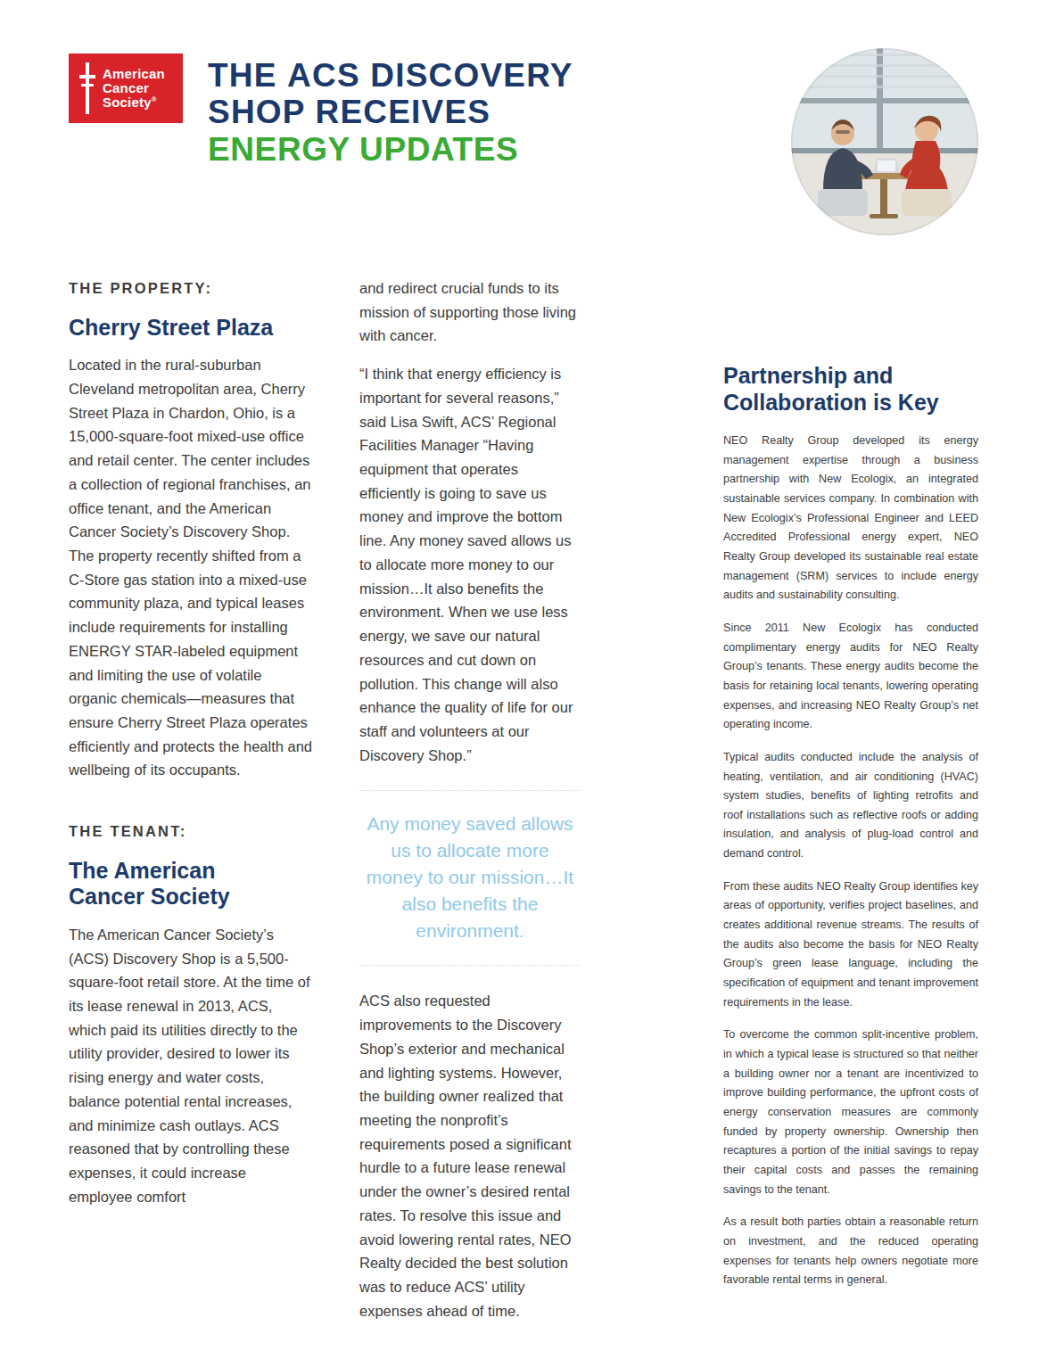American
Cancer
Society®
The ACS Discovery
Shop Receives
Energy Updates
The Property:
Cherry Street Plaza
Located in the rural-suburban Cleveland metropolitan area, Cherry Street Plaza in Chardon, Ohio, is a 15,000-square-foot mixed-use office and retail center. The center includes a collection of regional franchises, an office tenant, and the American Cancer Society’s Discovery Shop. The property recently shifted from a C-Store gas station into a mixed-use community plaza, and typical leases include requirements for installing ENERGY STAR-labeled equipment and limiting the use of volatile organic chemicals—measures that ensure Cherry Street Plaza operates efficiently and protects the health and wellbeing of its occupants.
The Tenant:
The American
Cancer Society
The American Cancer Society’s (ACS) Discovery Shop is a 5,500-square-foot retail store. At the time of its lease renewal in 2013, ACS, which paid its utilities directly to the utility provider, desired to lower its rising energy and water costs, balance potential rental increases, and minimize cash outlays. ACS reasoned that by controlling these expenses, it could increase employee comfort
and redirect crucial funds to its mission of supporting those living with cancer.
“I think that energy efficiency is important for several reasons,” said Lisa Swift, ACS’ Regional Facilities Manager “Having equipment that operates efficiently is going to save us money and improve the bottom line. Any money saved allows us to allocate more money to our mission…It also benefits the environment. When we use less energy, we save our natural resources and cut down on pollution. This change will also enhance the quality of life for our staff and volunteers at our Discovery Shop.”
Any money saved allows us to allocate more money to our mission…It also benefits the environment.
ACS also requested improvements to the Discovery Shop’s exterior and mechanical and lighting systems. However, the building owner realized that meeting the nonprofit’s requirements posed a significant hurdle to a future lease renewal under the owner’s desired rental rates. To resolve this issue and avoid lowering rental rates, NEO Realty decided the best solution was to reduce ACS’ utility expenses ahead of time.
Partnership and
Collaboration is Key
NEO Realty Group developed its energy management expertise through a business partnership with New Ecologix, an integrated sustainable services company. In combination with New Ecologix’s Professional Engineer and LEED Accredited Professional energy expert, NEO Realty Group developed its sustainable real estate management (SRM) services to include energy audits and sustainability consulting.
Since 2011 New Ecologix has conducted complimentary energy audits for NEO Realty Group’s tenants. These energy audits become the basis for retaining local tenants, lowering operating expenses, and increasing NEO Realty Group’s net operating income.
Typical audits conducted include the analysis of heating, ventilation, and air conditioning (HVAC) system studies, benefits of lighting retrofits and roof installations such as reflective roofs or adding insulation, and analysis of plug-load control and demand control.
From these audits NEO Realty Group identifies key areas of opportunity, verifies project baselines, and creates additional revenue streams. The results of the audits also become the basis for NEO Realty Group’s green lease language, including the specification of equipment and tenant improvement requirements in the lease.
To overcome the common split-incentive problem, in which a typical lease is structured so that neither a building owner nor a tenant are incentivized to improve building performance, the upfront costs of energy conservation measures are commonly funded by property ownership. Ownership then recaptures a portion of the initial savings to repay their capital costs and passes the remaining savings to the tenant.
As a result both parties obtain a reasonable return on investment, and the reduced operating expenses for tenants help owners negotiate more favorable rental terms in general.